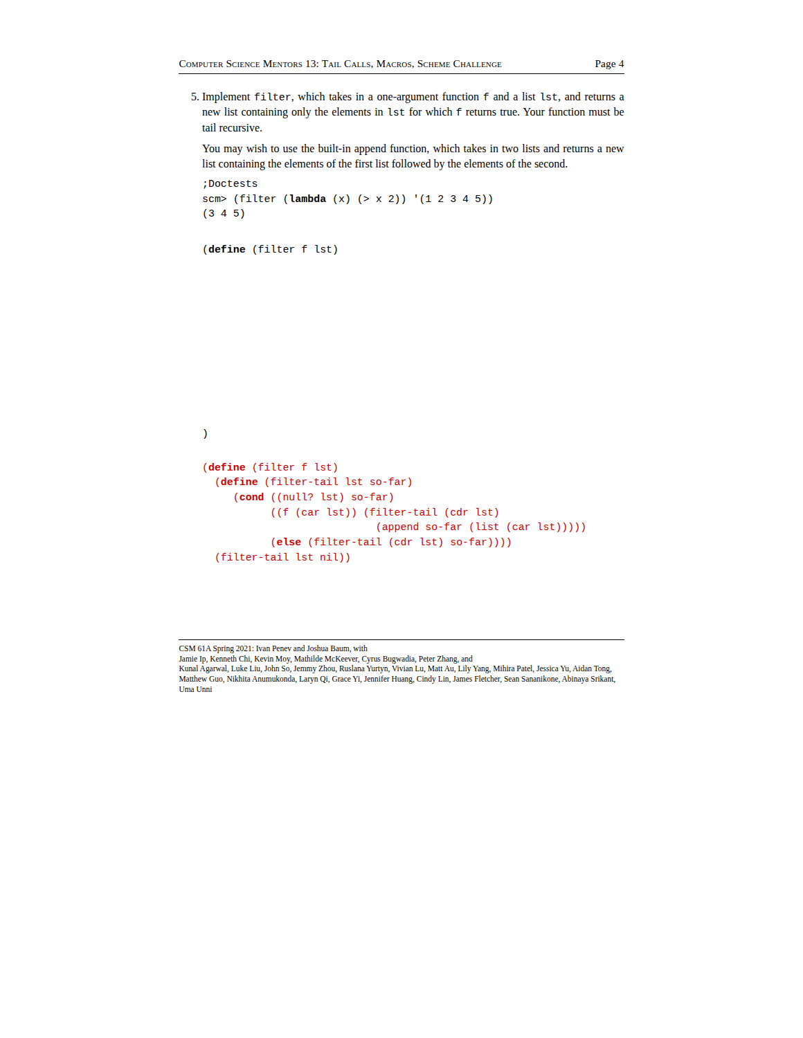Computer Science Mentors 13: Tail Calls, Macros, Scheme Challenge Page 4
Implement filter, which takes in a one-argument function f and a list lst, and returns a new list containing only the elements in lst for which f returns true. Your function must be tail recursive.
You may wish to use the built-in append function, which takes in two lists and returns a new list containing the elements of the first list followed by the elements of the second.
;Doctests
scm> (filter (lambda (x) (> x 2)) '(1 2 3 4 5))
(3 4 5)
(define (filter f lst)
)
(define (filter f lst)
  (define (filter-tail lst so-far)
     (cond ((null? lst) so-far)
           ((f (car lst)) (filter-tail (cdr lst)
                            (append so-far (list (car lst)))))
           (else (filter-tail (cdr lst) so-far))))
  (filter-tail lst nil))
CSM 61A Spring 2021: Ivan Penev and Joshua Baum, with
Jamie Ip, Kenneth Chi, Kevin Moy, Mathilde McKeever, Cyrus Bugwadia, Peter Zhang, and
Kunal Agarwal, Luke Liu, John So, Jemmy Zhou, Ruslana Yurtyn, Vivian Lu, Matt Au, Lily Yang, Mihira Patel, Jessica Yu, Aidan Tong, Matthew Guo, Nikhita Anumukonda, Laryn Qi, Grace Yi, Jennifer Huang, Cindy Lin, James Fletcher, Sean Sananikone, Abinaya Srikant, Uma Unni